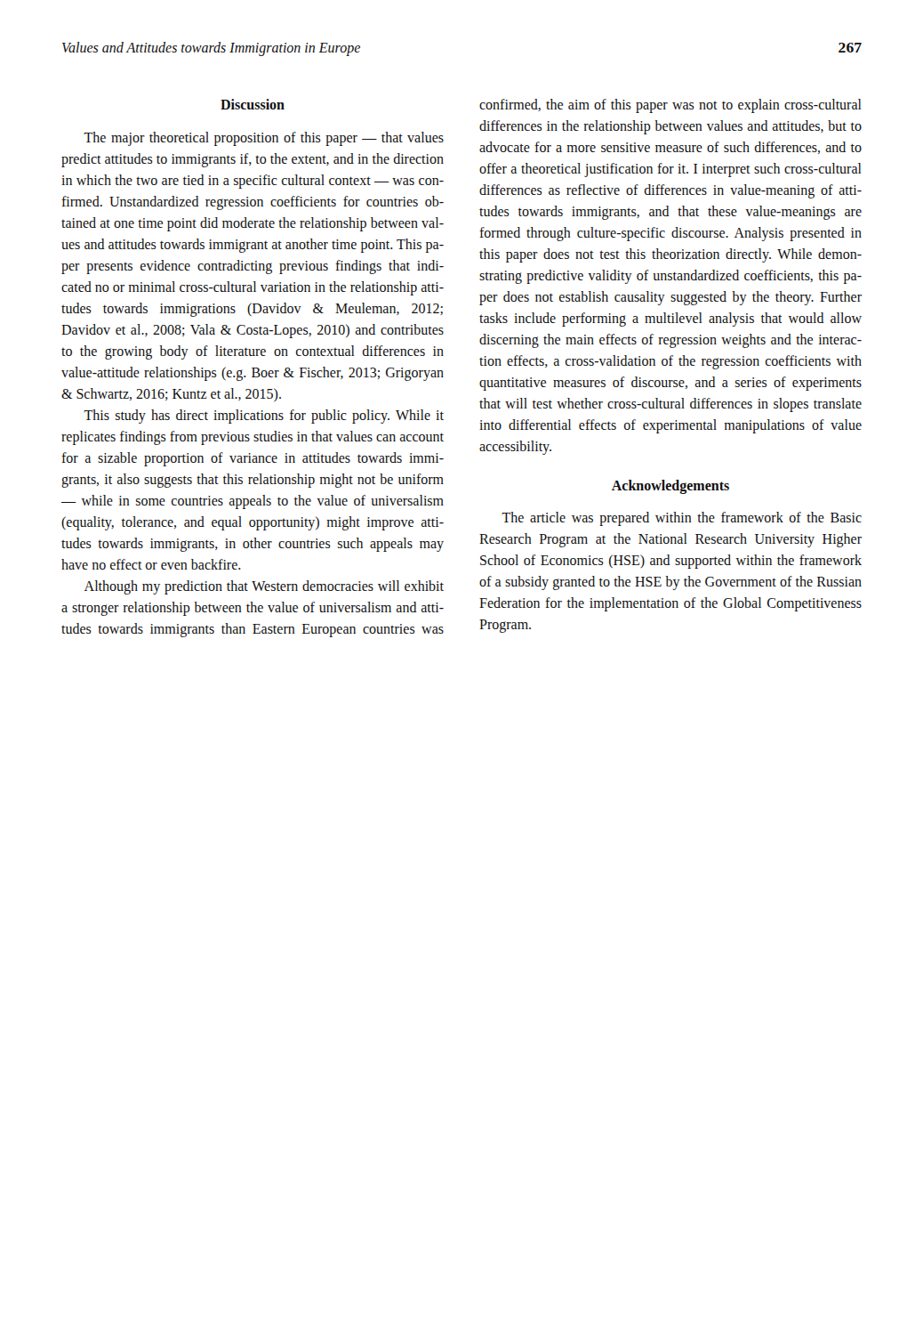Values and Attitudes towards Immigration in Europe 267
Discussion
The major theoretical proposition of this paper — that values predict attitudes to immigrants if, to the extent, and in the direction in which the two are tied in a specific cultural context — was confirmed. Unstandardized regression coefficients for countries obtained at one time point did moderate the relationship between values and attitudes towards immigrant at another time point. This paper presents evidence contradicting previous findings that indicated no or minimal cross-cultural variation in the relationship attitudes towards immigrations (Davidov & Meuleman, 2012; Davidov et al., 2008; Vala & Costa-Lopes, 2010) and contributes to the growing body of literature on contextual differences in value-attitude relationships (e.g. Boer & Fischer, 2013; Grigoryan & Schwartz, 2016; Kuntz et al., 2015).
This study has direct implications for public policy. While it replicates findings from previous studies in that values can account for a sizable proportion of variance in attitudes towards immigrants, it also suggests that this relationship might not be uniform — while in some countries appeals to the value of universalism (equality, tolerance, and equal opportunity) might improve attitudes towards immigrants, in other countries such appeals may have no effect or even backfire.
Although my prediction that Western democracies will exhibit a stronger relationship between the value of universalism and attitudes towards immigrants than Eastern European countries was confirmed, the aim of this paper was not to explain cross-cultural differences in the relationship between values and attitudes, but to advocate for a more sensitive measure of such differences, and to offer a theoretical justification for it. I interpret such cross-cultural differences as reflective of differences in value-meaning of attitudes towards immigrants, and that these value-meanings are formed through culture-specific discourse. Analysis presented in this paper does not test this theorization directly. While demonstrating predictive validity of unstandardized coefficients, this paper does not establish causality suggested by the theory. Further tasks include performing a multilevel analysis that would allow discerning the main effects of regression weights and the interaction effects, a cross-validation of the regression coefficients with quantitative measures of discourse, and a series of experiments that will test whether cross-cultural differences in slopes translate into differential effects of experimental manipulations of value accessibility.
Acknowledgements
The article was prepared within the framework of the Basic Research Program at the National Research University Higher School of Economics (HSE) and supported within the framework of a subsidy granted to the HSE by the Government of the Russian Federation for the implementation of the Global Competitiveness Program.